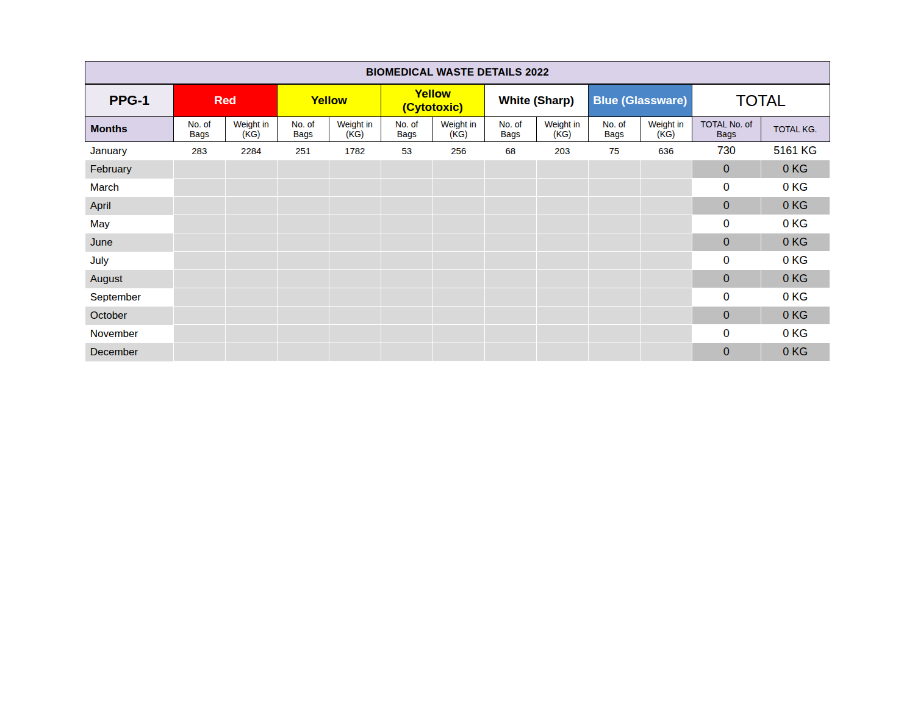BIOMEDICAL WASTE DETAILS 2022
| PPG-1 | Red | Yellow | Yellow (Cytotoxic) | White (Sharp) | Blue (Glassware) | TOTAL |
| --- | --- | --- | --- | --- | --- | --- |
| Months | No. of Bags | Weight in (KG) | No. of Bags | Weight in (KG) | No. of Bags | Weight in (KG) | No. of Bags | Weight in (KG) | No. of Bags | Weight in (KG) | TOTAL No. of Bags | TOTAL KG. |
| January | 283 | 2284 | 251 | 1782 | 53 | 256 | 68 | 203 | 75 | 636 | 730 | 5161 KG |
| February | | | | | | | | | | | 0 | 0 KG |
| March | | | | | | | | | | | 0 | 0 KG |
| April | | | | | | | | | | | 0 | 0 KG |
| May | | | | | | | | | | | 0 | 0 KG |
| June | | | | | | | | | | | 0 | 0 KG |
| July | | | | | | | | | | | 0 | 0 KG |
| August | | | | | | | | | | | 0 | 0 KG |
| September | | | | | | | | | | | 0 | 0 KG |
| October | | | | | | | | | | | 0 | 0 KG |
| November | | | | | | | | | | | 0 | 0 KG |
| December | | | | | | | | | | | 0 | 0 KG |